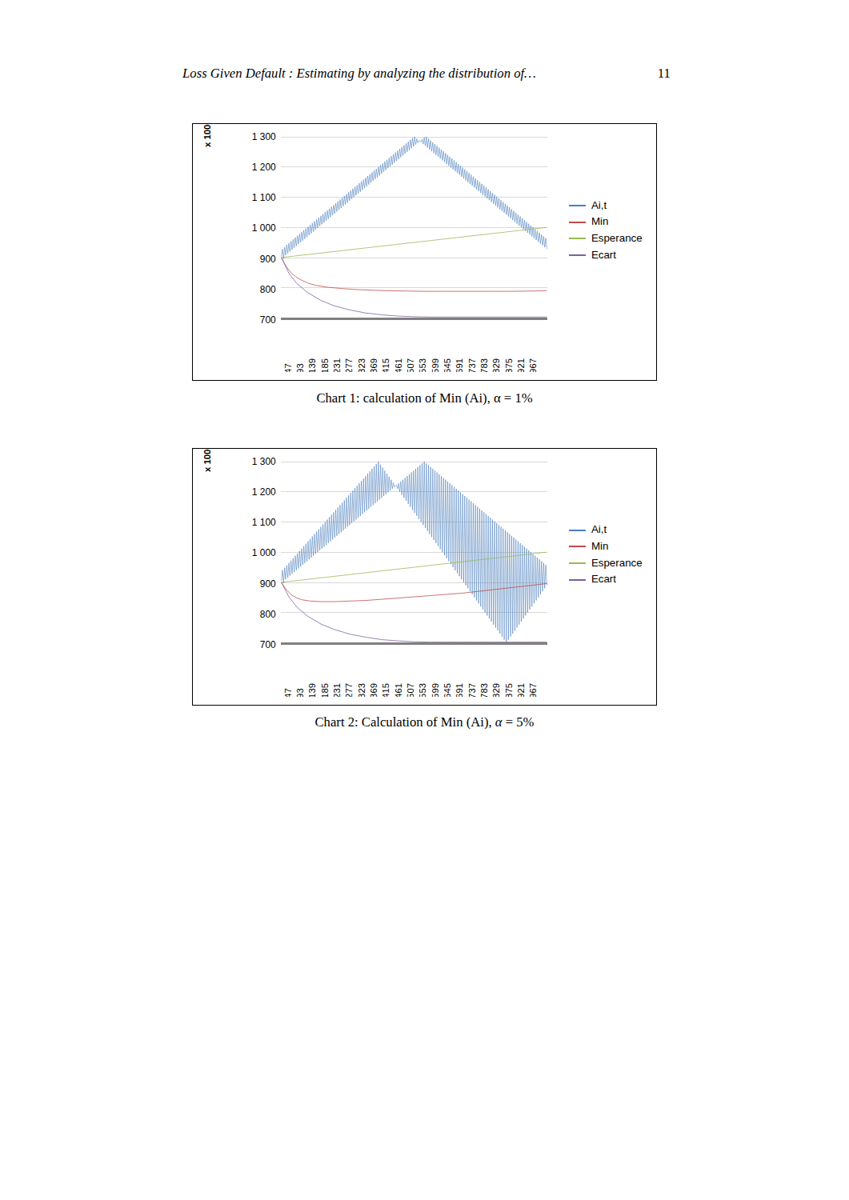Loss Given Default : Estimating by analyzing the distribution of…
11
x 10000
1 300 1 200 1 100 1 000 900 800 700
1 47 93 139 185 231 277 323 369 415 461 507 553 599 645 691 737 783 829 875 921 967
Ai,t
Min
Esperance
Ecart
Chart 1: calculation of Min (Ai), α = 1%
x 10000
1 300 1 200 1 100 1 000 900 800 700
1 47 93 139 185 231 277 323 369 415 461 507 553 599 645 691 737 783 829 875 921 967
Ai,t
Min
Esperance
Ecart
Chart 2: Calculation of Min (Ai), α = 5%